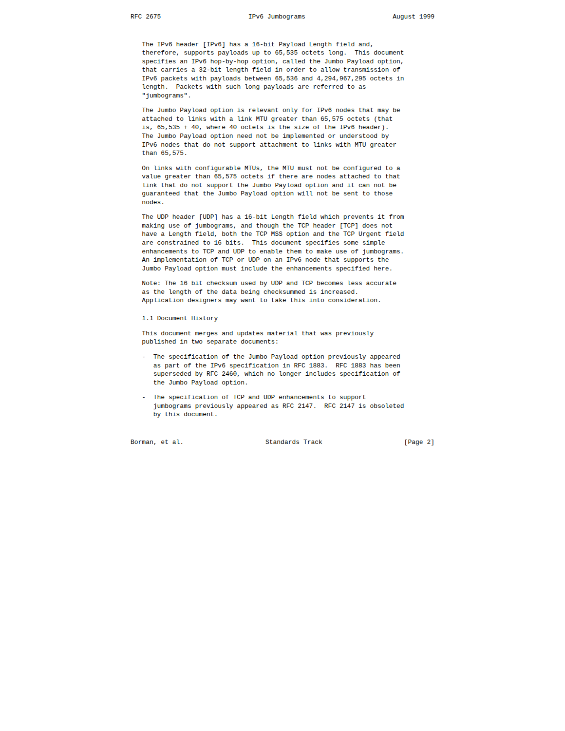RFC 2675 IPv6 Jumbograms August 1999
The IPv6 header [IPv6] has a 16-bit Payload Length field and, therefore, supports payloads up to 65,535 octets long. This document specifies an IPv6 hop-by-hop option, called the Jumbo Payload option, that carries a 32-bit length field in order to allow transmission of IPv6 packets with payloads between 65,536 and 4,294,967,295 octets in length. Packets with such long payloads are referred to as "jumbograms".
The Jumbo Payload option is relevant only for IPv6 nodes that may be attached to links with a link MTU greater than 65,575 octets (that is, 65,535 + 40, where 40 octets is the size of the IPv6 header). The Jumbo Payload option need not be implemented or understood by IPv6 nodes that do not support attachment to links with MTU greater than 65,575.
On links with configurable MTUs, the MTU must not be configured to a value greater than 65,575 octets if there are nodes attached to that link that do not support the Jumbo Payload option and it can not be guaranteed that the Jumbo Payload option will not be sent to those nodes.
The UDP header [UDP] has a 16-bit Length field which prevents it from making use of jumbograms, and though the TCP header [TCP] does not have a Length field, both the TCP MSS option and the TCP Urgent field are constrained to 16 bits. This document specifies some simple enhancements to TCP and UDP to enable them to make use of jumbograms. An implementation of TCP or UDP on an IPv6 node that supports the Jumbo Payload option must include the enhancements specified here.
Note: The 16 bit checksum used by UDP and TCP becomes less accurate as the length of the data being checksummed is increased. Application designers may want to take this into consideration.
1.1 Document History
This document merges and updates material that was previously published in two separate documents:
The specification of the Jumbo Payload option previously appeared as part of the IPv6 specification in RFC 1883. RFC 1883 has been superseded by RFC 2460, which no longer includes specification of the Jumbo Payload option.
The specification of TCP and UDP enhancements to support jumbograms previously appeared as RFC 2147. RFC 2147 is obsoleted by this document.
Borman, et al. Standards Track [Page 2]